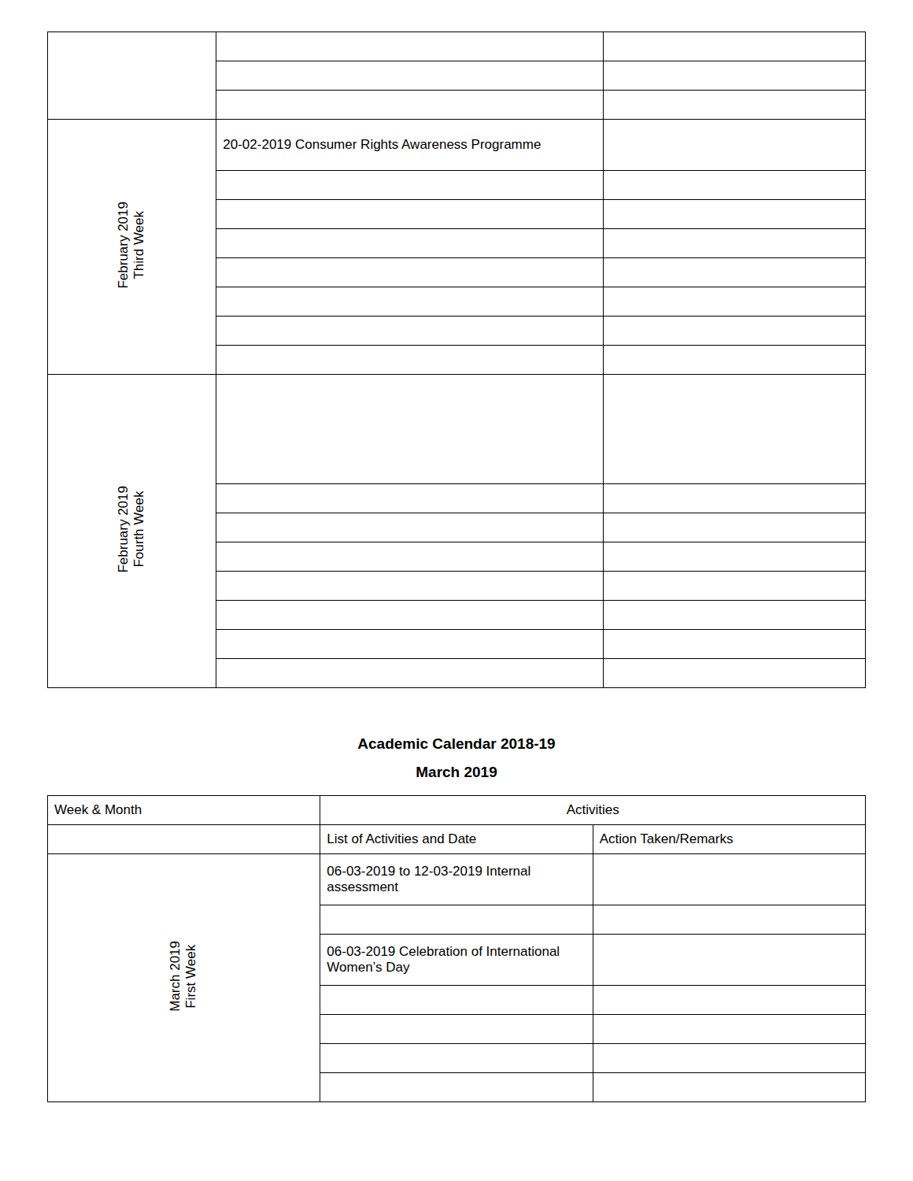| February 2019 Third Week | 20-02-2019 Consumer Rights Awareness Programme | |
| February 2019 Fourth Week | | |
Academic Calendar 2018-19
March 2019
| Week & Month | Activities |
| | List of Activities and Date | Action Taken/Remarks |
| March 2019 First Week | 06-03-2019 to 12-03-2019 Internal assessment | |
| 06-03-2019 Celebration of International Women’s Day | |